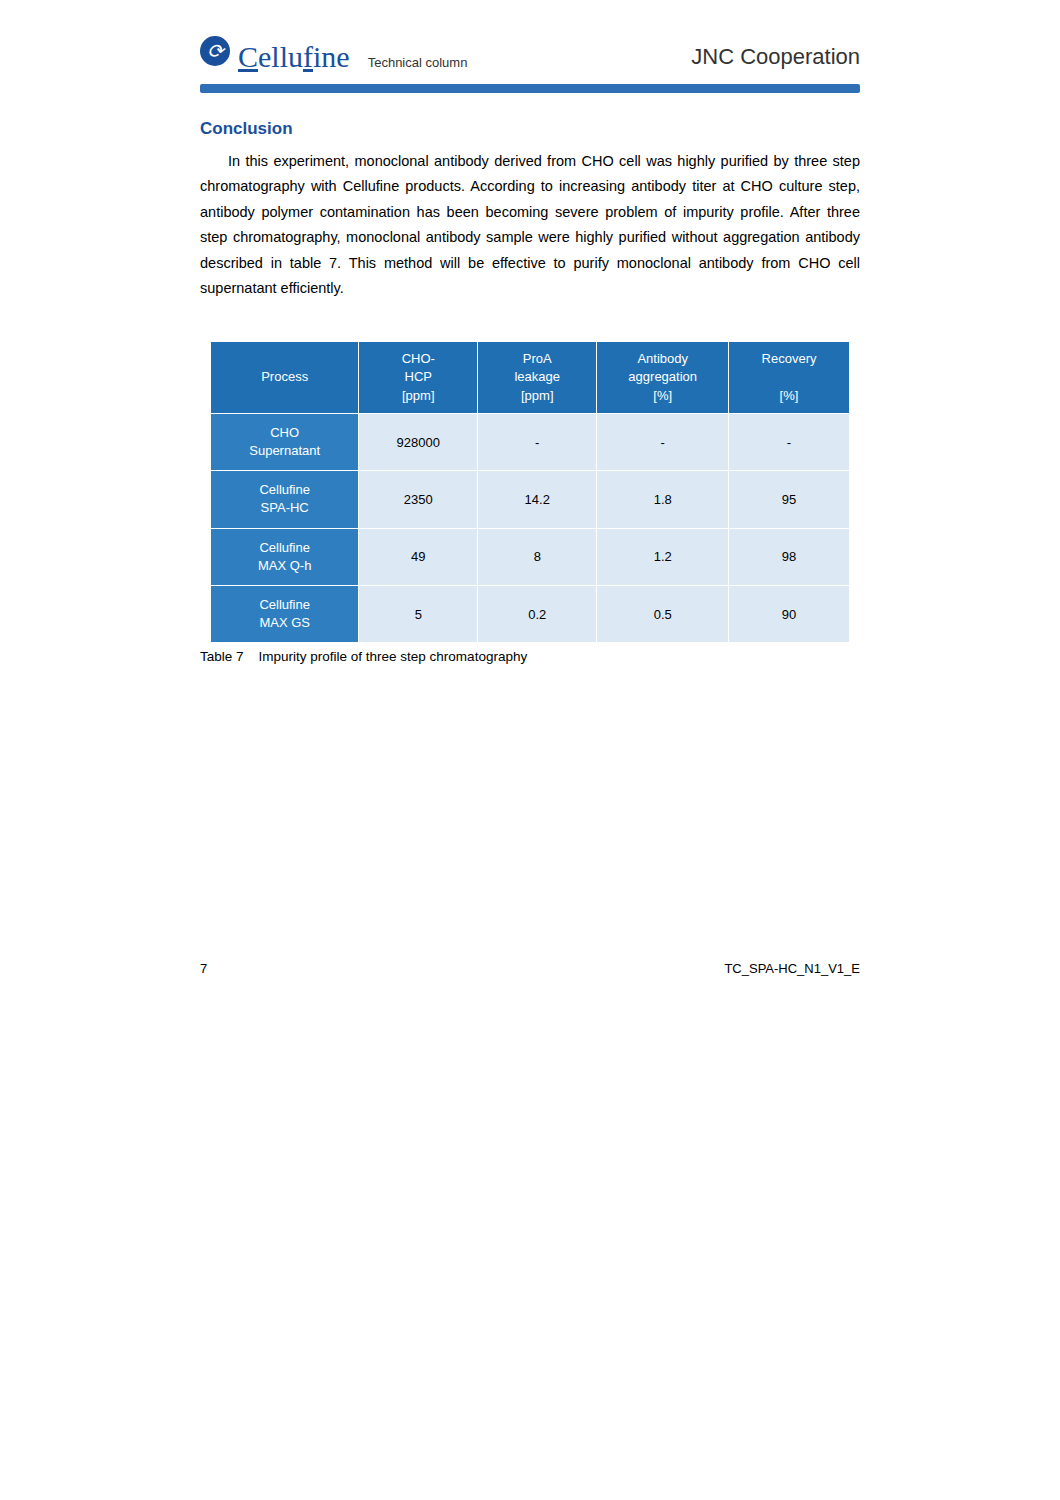⟳Cellufine
Technical column
JNC Cooperation
Conclusion
In this experiment, monoclonal antibody derived from CHO cell was highly purified by three step chromatography with Cellufine products. According to increasing antibody titer at CHO culture step, antibody polymer contamination has been becoming severe problem of impurity profile. After three step chromatography, monoclonal antibody sample were highly purified without aggregation antibody described in table 7. This method will be effective to purify monoclonal antibody from CHO cell supernatant efficiently.
| Process | CHO- HCP [ppm] | ProA leakage [ppm] | Antibody aggregation [%] | Recovery [%] |
| --- | --- | --- | --- | --- |
| CHO Supernatant | 928000 | - | - | - |
| Cellufine SPA-HC | 2350 | 14.2 | 1.8 | 95 |
| Cellufine MAX Q-h | 49 | 8 | 1.2 | 98 |
| Cellufine MAX GS | 5 | 0.2 | 0.5 | 90 |
Table 7 Impurity profile of three step chromatography
7
TC_SPA-HC_N1_V1_E